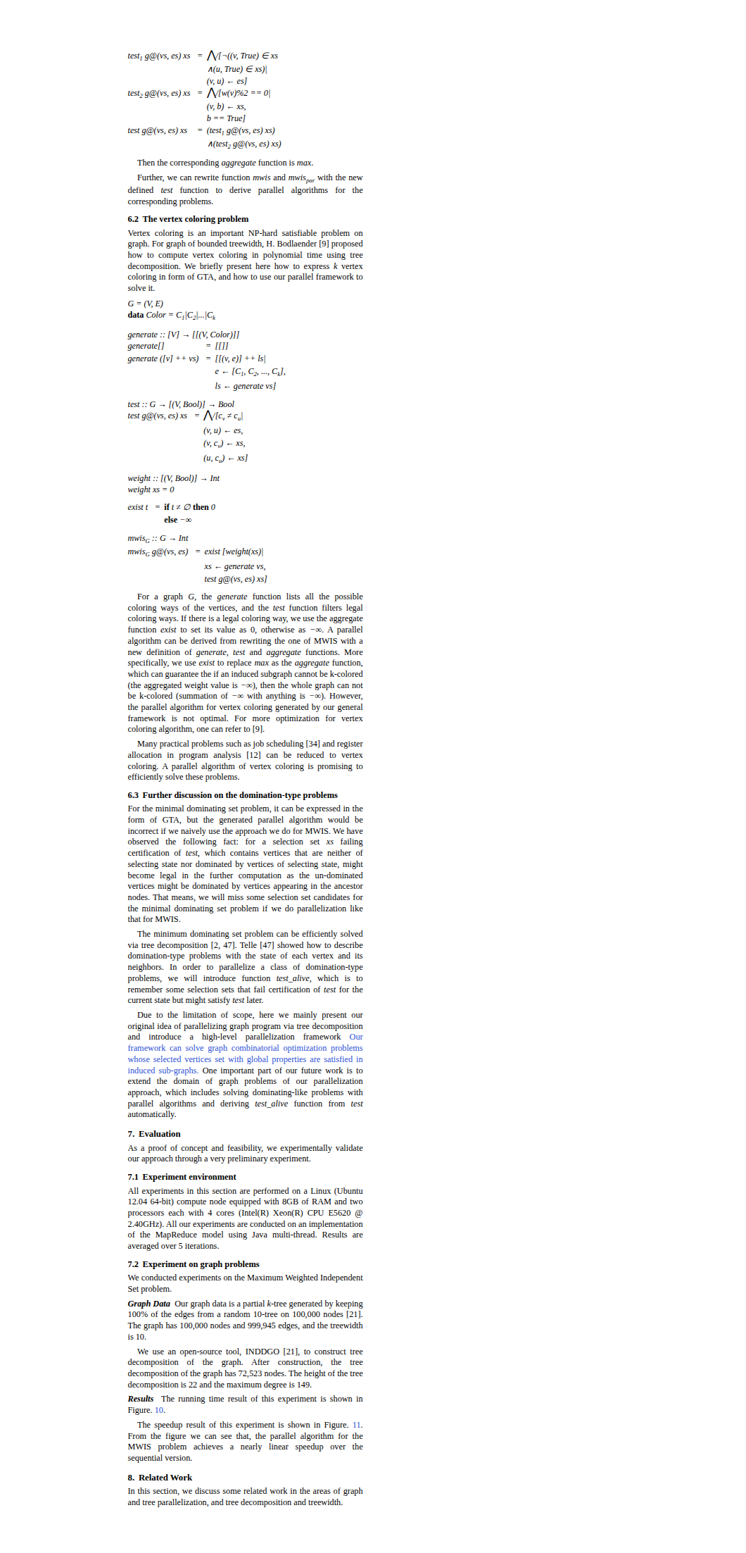| test 1 g@(vs, es) xs | = | ⋀ /[¬((v, True) ∈ xs |
| | | ∧(u, True) ∈ xs)/ |
| | | (v, u) ← es] |
| test 2 g@(vs, es) xs | = | ⋀ /[w(v)%2 == 0/ |
| | | (v, b) ← xs, |
| | | b == True] |
| test g@(vs, es) xs | = | (test 1 g@(vs, es) xs) |
| | | ∧(test 2 g@(vs, es) xs) |
Then the corresponding aggregate function is max.
Further, we can rewrite function mwis and mwispar with the new defined test function to derive parallel algorithms for the corresponding problems.
6.2 The vertex coloring problem
Vertex coloring is an important NP-hard satisfiable problem on graph. For graph of bounded treewidth, H. Bodlaender [9] proposed how to compute vertex coloring in polynomial time using tree decomposition. We briefly present here how to express k vertex coloring in form of GTA, and how to use our parallel framework to solve it.
G = (V, E)
data Color = C1|C2|...|Ck
generate :: [V] → [[(V, Color)]]
| generate[] | = | [[]] |
| generate ([v] ++ vs) | = | [[(v, e)] ++ ls/ |
| | | e ← [C 1 , C 2 , ..., C k ], |
| | | ls ← generate vs] |
test :: G → [(V, Bool)] → Bool
| test g@(vs, es) xs | = | ⋀ /[c v ≠ c u / |
| | | (v, u) ← es, |
| | | (v, c v ) ← xs, |
| | | (u, c u ) ← xs] |
weight :: [(V, Bool)] → Int
weight xs = 0
| exist t | = | if t ≠ ∅ then 0 |
| | | else −∞ |
mwisG :: G → Int
| mwis G g@(vs, es) | = | exist [weight(xs)/ |
| | | xs ← generate vs, |
| | | test g@(vs, es) xs] |
For a graph G, the generate function lists all the possible coloring ways of the vertices, and the test function filters legal coloring ways. If there is a legal coloring way, we use the aggregate function exist to set its value as 0, otherwise as −∞. A parallel algorithm can be derived from rewriting the one of MWIS with a new definition of generate, test and aggregate functions. More specifically, we use exist to replace max as the aggregate function, which can guarantee the if an induced subgraph cannot be k-colored (the aggregated weight value is −∞), then the whole graph can not be k-colored (summation of −∞ with anything is −∞). However, the parallel algorithm for vertex coloring generated by our general framework is not optimal. For more optimization for vertex coloring algorithm, one can refer to [9].
Many practical problems such as job scheduling [34] and register allocation in program analysis [12] can be reduced to vertex coloring. A parallel algorithm of vertex coloring is promising to efficiently solve these problems.
6.3 Further discussion on the domination-type problems
For the minimal dominating set problem, it can be expressed in the form of GTA, but the generated parallel algorithm would be incorrect if we naively use the approach we do for MWIS. We have observed the following fact: for a selection set xs failing certification of test, which contains vertices that are neither of selecting state nor dominated by vertices of selecting state, might become legal in the further computation as the un-dominated vertices might be dominated by vertices appearing in the ancestor nodes. That means, we will miss some selection set candidates for the minimal dominating set problem if we do parallelization like that for MWIS.
The minimum dominating set problem can be efficiently solved via tree decomposition [2, 47]. Telle [47] showed how to describe domination-type problems with the state of each vertex and its neighbors. In order to parallelize a class of domination-type problems, we will introduce function test_alive, which is to remember some selection sets that fail certification of test for the current state but might satisfy test later.
Due to the limitation of scope, here we mainly present our original idea of parallelizing graph program via tree decomposition and introduce a high-level parallelization framework Our framework can solve graph combinatorial optimization problems whose selected vertices set with global properties are satisfied in induced sub-graphs. One important part of our future work is to extend the domain of graph problems of our parallelization approach, which includes solving dominating-like problems with parallel algorithms and deriving test_alive function from test automatically.
7. Evaluation
As a proof of concept and feasibility, we experimentally validate our approach through a very preliminary experiment.
7.1 Experiment environment
All experiments in this section are performed on a Linux (Ubuntu 12.04 64-bit) compute node equipped with 8GB of RAM and two processors each with 4 cores (Intel(R) Xeon(R) CPU E5620 @ 2.40GHz). All our experiments are conducted on an implementation of the MapReduce model using Java multi-thread. Results are averaged over 5 iterations.
7.2 Experiment on graph problems
We conducted experiments on the Maximum Weighted Independent Set problem.
Graph Data Our graph data is a partial k-tree generated by keeping 100% of the edges from a random 10-tree on 100,000 nodes [21]. The graph has 100,000 nodes and 999,945 edges, and the treewidth is 10.
We use an open-source tool, INDDGO [21], to construct tree decomposition of the graph. After construction, the tree decomposition of the graph has 72,523 nodes. The height of the tree decomposition is 22 and the maximum degree is 149.
Results The running time result of this experiment is shown in Figure. 10.
The speedup result of this experiment is shown in Figure. 11. From the figure we can see that, the parallel algorithm for the MWIS problem achieves a nearly linear speedup over the sequential version.
8. Related Work
In this section, we discuss some related work in the areas of graph and tree parallelization, and tree decomposition and treewidth.